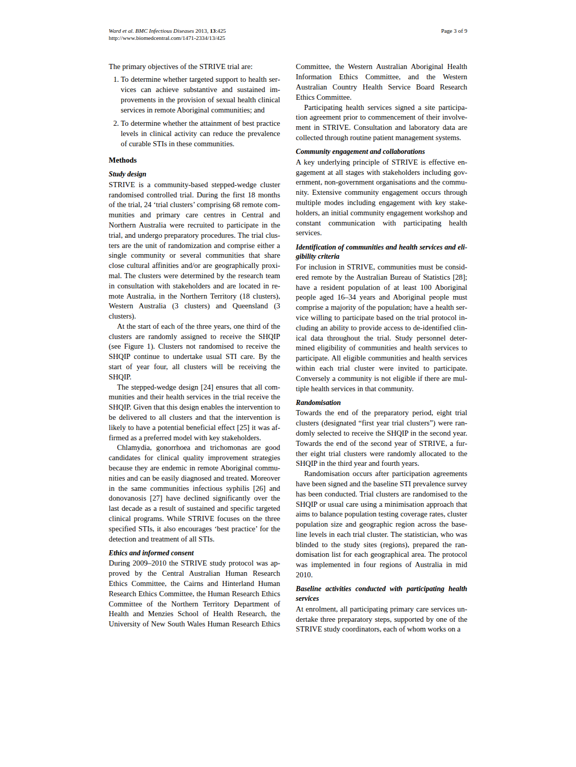Ward et al. BMC Infectious Diseases 2013, 13:425
http://www.biomedcentral.com/1471-2334/13/425
Page 3 of 9
The primary objectives of the STRIVE trial are:
To determine whether targeted support to health services can achieve substantive and sustained improvements in the provision of sexual health clinical services in remote Aboriginal communities; and
To determine whether the attainment of best practice levels in clinical activity can reduce the prevalence of curable STIs in these communities.
Methods
Study design
STRIVE is a community-based stepped-wedge cluster randomised controlled trial. During the first 18 months of the trial, 24 ‘trial clusters’ comprising 68 remote communities and primary care centres in Central and Northern Australia were recruited to participate in the trial, and undergo preparatory procedures. The trial clusters are the unit of randomization and comprise either a single community or several communities that share close cultural affinities and/or are geographically proximal. The clusters were determined by the research team in consultation with stakeholders and are located in remote Australia, in the Northern Territory (18 clusters), Western Australia (3 clusters) and Queensland (3 clusters).
At the start of each of the three years, one third of the clusters are randomly assigned to receive the SHQIP (see Figure 1). Clusters not randomised to receive the SHQIP continue to undertake usual STI care. By the start of year four, all clusters will be receiving the SHQIP.
The stepped-wedge design [24] ensures that all communities and their health services in the trial receive the SHQIP. Given that this design enables the intervention to be delivered to all clusters and that the intervention is likely to have a potential beneficial effect [25] it was affirmed as a preferred model with key stakeholders.
Chlamydia, gonorrhoea and trichomonas are good candidates for clinical quality improvement strategies because they are endemic in remote Aboriginal communities and can be easily diagnosed and treated. Moreover in the same communities infectious syphilis [26] and donovanosis [27] have declined significantly over the last decade as a result of sustained and specific targeted clinical programs. While STRIVE focuses on the three specified STIs, it also encourages ‘best practice’ for the detection and treatment of all STIs.
Ethics and informed consent
During 2009–2010 the STRIVE study protocol was approved by the Central Australian Human Research Ethics Committee, the Cairns and Hinterland Human Research Ethics Committee, the Human Research Ethics Committee of the Northern Territory Department of Health and Menzies School of Health Research, the University of New South Wales Human Research Ethics Committee, the Western Australian Aboriginal Health Information Ethics Committee, and the Western Australian Country Health Service Board Research Ethics Committee.
Participating health services signed a site participation agreement prior to commencement of their involvement in STRIVE. Consultation and laboratory data are collected through routine patient management systems.
Community engagement and collaborations
A key underlying principle of STRIVE is effective engagement at all stages with stakeholders including government, non-government organisations and the community. Extensive community engagement occurs through multiple modes including engagement with key stakeholders, an initial community engagement workshop and constant communication with participating health services.
Identification of communities and health services and eligibility criteria
For inclusion in STRIVE, communities must be considered remote by the Australian Bureau of Statistics [28]; have a resident population of at least 100 Aboriginal people aged 16–34 years and Aboriginal people must comprise a majority of the population; have a health service willing to participate based on the trial protocol including an ability to provide access to de-identified clinical data throughout the trial. Study personnel determined eligibility of communities and health services to participate. All eligible communities and health services within each trial cluster were invited to participate. Conversely a community is not eligible if there are multiple health services in that community.
Randomisation
Towards the end of the preparatory period, eight trial clusters (designated “first year trial clusters”) were randomly selected to receive the SHQIP in the second year. Towards the end of the second year of STRIVE, a further eight trial clusters were randomly allocated to the SHQIP in the third year and fourth years.
Randomisation occurs after participation agreements have been signed and the baseline STI prevalence survey has been conducted. Trial clusters are randomised to the SHQIP or usual care using a minimisation approach that aims to balance population testing coverage rates, cluster population size and geographic region across the baseline levels in each trial cluster. The statistician, who was blinded to the study sites (regions), prepared the randomisation list for each geographical area. The protocol was implemented in four regions of Australia in mid 2010.
Baseline activities conducted with participating health services
At enrolment, all participating primary care services undertake three preparatory steps, supported by one of the STRIVE study coordinators, each of whom works on a